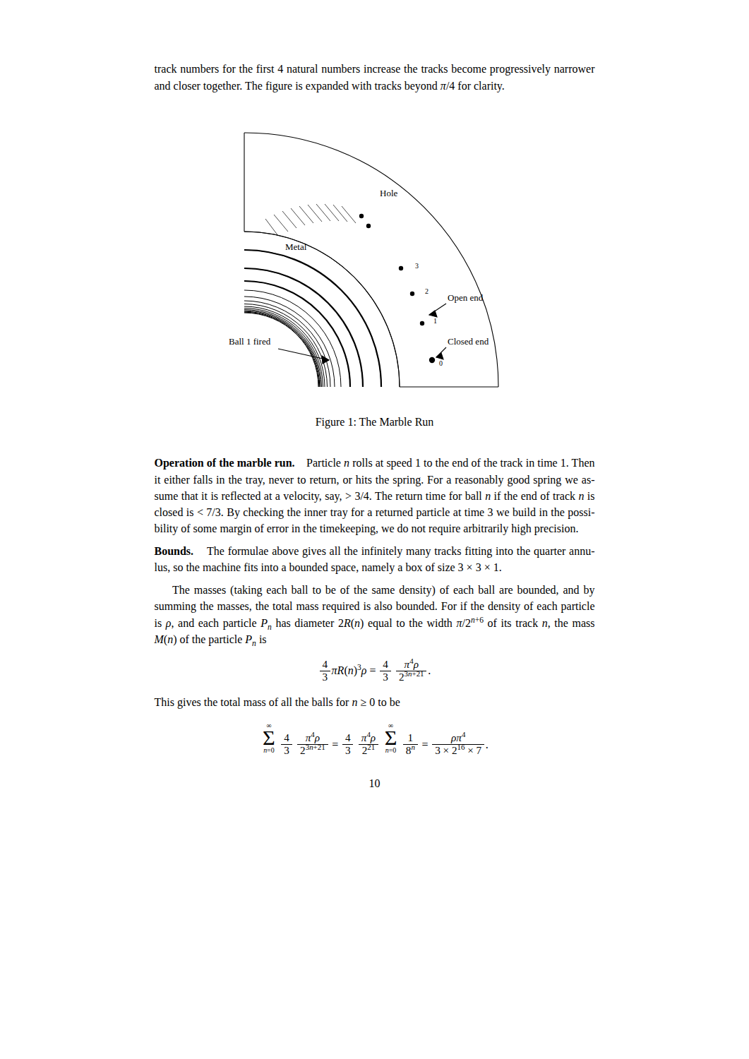track numbers for the first 4 natural numbers increase the tracks become progressively narrower and closer together. The figure is expanded with tracks beyond π/4 for clarity.
Hole Metal Open end Closed end Ball 1 fired 3 2 1 0
Figure 1: The Marble Run
Operation of the marble run. Particle n rolls at speed 1 to the end of the track in time 1. Then it either falls in the tray, never to return, or hits the spring. For a reasonably good spring we assume that it is reflected at a velocity, say, > 3/4. The return time for ball n if the end of track n is closed is < 7/3. By checking the inner tray for a returned particle at time 3 we build in the possibility of some margin of error in the timekeeping, we do not require arbitrarily high precision.
Bounds. The formulae above gives all the infinitely many tracks fitting into the quarter annulus, so the machine fits into a bounded space, namely a box of size 3 × 3 × 1.
The masses (taking each ball to be of the same density) of each ball are bounded, and by summing the masses, the total mass required is also bounded. For if the density of each particle is ρ, and each particle Pn has diameter 2R(n) equal to the width π/2n+6 of its track n, the mass M(n) of the particle Pn is
43 πR(n)3ρ = 43 π4ρ 23n+21.
This gives the total mass of all the balls for n ≥ 0 to be
∞Σn=0 43 π4ρ 23n+21 = 43 π4ρ 221 ∞Σn=0 18n = ρπ43 × 216 × 7.
10